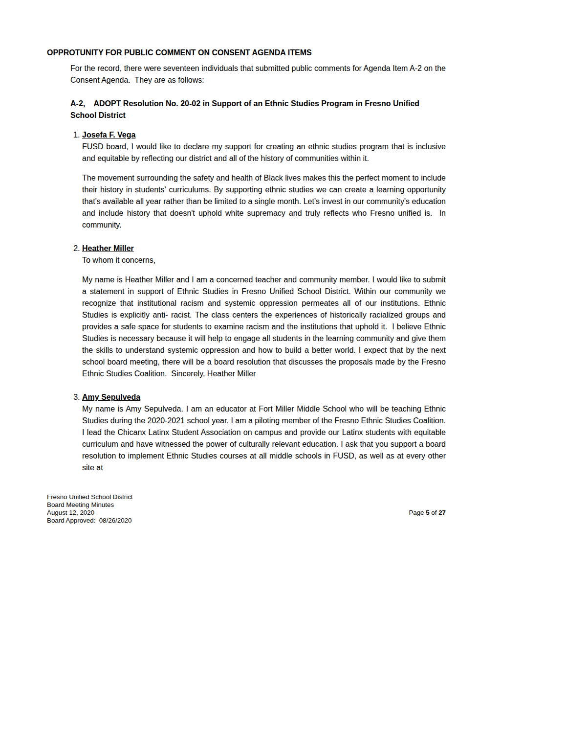OPPROTUNITY FOR PUBLIC COMMENT ON CONSENT AGENDA ITEMS
For the record, there were seventeen individuals that submitted public comments for Agenda Item A-2 on the Consent Agenda. They are as follows:
A-2, ADOPT Resolution No. 20-02 in Support of an Ethnic Studies Program in Fresno Unified School District
Josefa F. Vega
FUSD board, I would like to declare my support for creating an ethnic studies program that is inclusive and equitable by reflecting our district and all of the history of communities within it.
The movement surrounding the safety and health of Black lives makes this the perfect moment to include their history in students' curriculums. By supporting ethnic studies we can create a learning opportunity that's available all year rather than be limited to a single month. Let's invest in our community's education and include history that doesn't uphold white supremacy and truly reflects who Fresno unified is. In community.
Heather Miller
To whom it concerns,
My name is Heather Miller and I am a concerned teacher and community member. I would like to submit a statement in support of Ethnic Studies in Fresno Unified School District. Within our community we recognize that institutional racism and systemic oppression permeates all of our institutions. Ethnic Studies is explicitly anti- racist. The class centers the experiences of historically racialized groups and provides a safe space for students to examine racism and the institutions that uphold it. I believe Ethnic Studies is necessary because it will help to engage all students in the learning community and give them the skills to understand systemic oppression and how to build a better world. I expect that by the next school board meeting, there will be a board resolution that discusses the proposals made by the Fresno Ethnic Studies Coalition. Sincerely, Heather Miller
Amy Sepulveda
My name is Amy Sepulveda. I am an educator at Fort Miller Middle School who will be teaching Ethnic Studies during the 2020-2021 school year. I am a piloting member of the Fresno Ethnic Studies Coalition. I lead the Chicanx Latinx Student Association on campus and provide our Latinx students with equitable curriculum and have witnessed the power of culturally relevant education. I ask that you support a board resolution to implement Ethnic Studies courses at all middle schools in FUSD, as well as at every other site at
Fresno Unified School District
Board Meeting Minutes
August 12, 2020Page 5 of 27
Board Approved: 08/26/2020